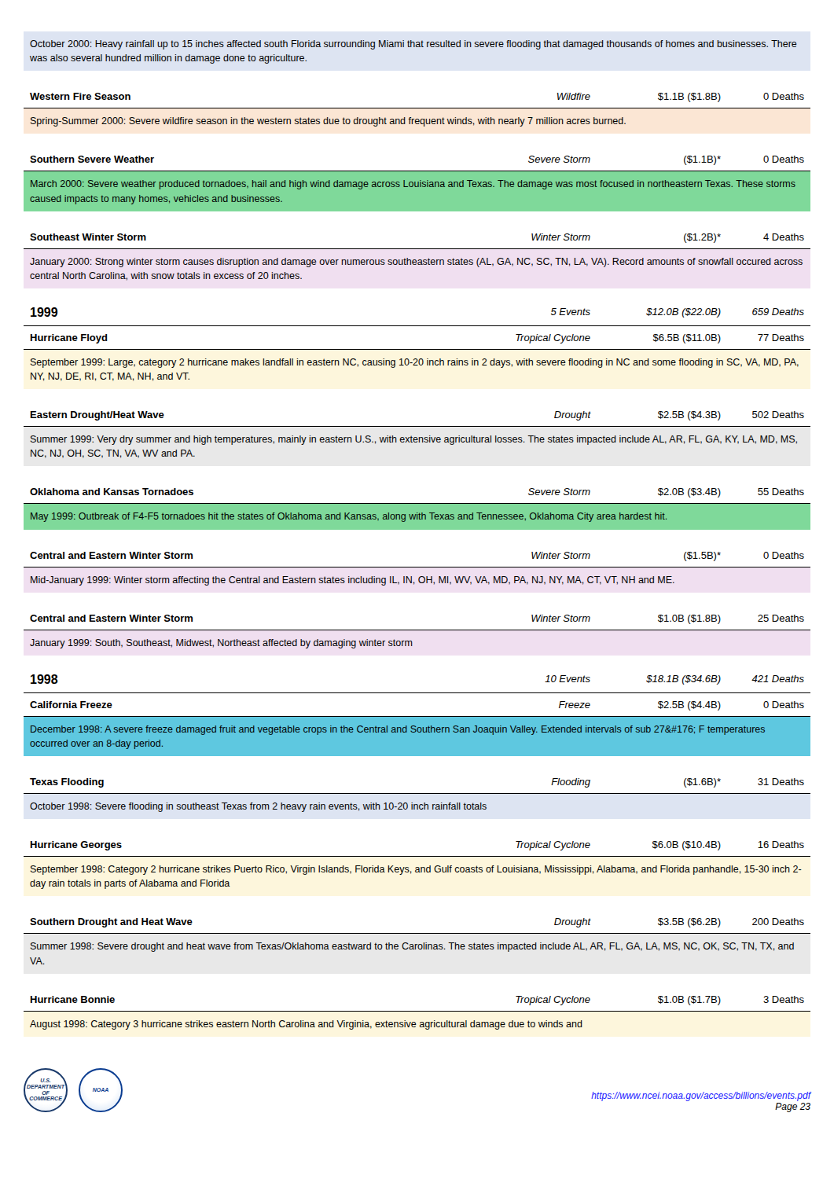| October 2000: Heavy rainfall up to 15 inches affected south Florida surrounding Miami that resulted in severe flooding that damaged thousands of homes and businesses. There was also several hundred million in damage done to agriculture. |
| Western Fire Season | Wildfire | $1.1B ($1.8B) | 0 Deaths |
| Spring-Summer 2000: Severe wildfire season in the western states due to drought and frequent winds, with nearly 7 million acres burned. |
| Southern Severe Weather | Severe Storm | ($1.1B)* | 0 Deaths |
| March 2000: Severe weather produced tornadoes, hail and high wind damage across Louisiana and Texas. The damage was most focused in northeastern Texas. These storms caused impacts to many homes, vehicles and businesses. |
| Southeast Winter Storm | Winter Storm | ($1.2B)* | 4 Deaths |
| January 2000: Strong winter storm causes disruption and damage over numerous southeastern states (AL, GA, NC, SC, TN, LA, VA). Record amounts of snowfall occured across central North Carolina, with snow totals in excess of 20 inches. |
| 1999 | 5 Events | $12.0B ($22.0B) | 659 Deaths |
| Hurricane Floyd | Tropical Cyclone | $6.5B ($11.0B) | 77 Deaths |
| September 1999: Large, category 2 hurricane makes landfall in eastern NC, causing 10-20 inch rains in 2 days, with severe flooding in NC and some flooding in SC, VA, MD, PA, NY, NJ, DE, RI, CT, MA, NH, and VT. |
| Eastern Drought/Heat Wave | Drought | $2.5B ($4.3B) | 502 Deaths |
| Summer 1999: Very dry summer and high temperatures, mainly in eastern U.S., with extensive agricultural losses. The states impacted include AL, AR, FL, GA, KY, LA, MD, MS, NC, NJ, OH, SC, TN, VA, WV and PA. |
| Oklahoma and Kansas Tornadoes | Severe Storm | $2.0B ($3.4B) | 55 Deaths |
| May 1999: Outbreak of F4-F5 tornadoes hit the states of Oklahoma and Kansas, along with Texas and Tennessee, Oklahoma City area hardest hit. |
| Central and Eastern Winter Storm | Winter Storm | ($1.5B)* | 0 Deaths |
| Mid-January 1999: Winter storm affecting the Central and Eastern states including IL, IN, OH, MI, WV, VA, MD, PA, NJ, NY, MA, CT, VT, NH and ME. |
| Central and Eastern Winter Storm | Winter Storm | $1.0B ($1.8B) | 25 Deaths |
| January 1999: South, Southeast, Midwest, Northeast affected by damaging winter storm |
| 1998 | 10 Events | $18.1B ($34.6B) | 421 Deaths |
| California Freeze | Freeze | $2.5B ($4.4B) | 0 Deaths |
| December 1998: A severe freeze damaged fruit and vegetable crops in the Central and Southern San Joaquin Valley. Extended intervals of sub 27&#176; F temperatures occurred over an 8-day period. |
| Texas Flooding | Flooding | ($1.6B)* | 31 Deaths |
| October 1998: Severe flooding in southeast Texas from 2 heavy rain events, with 10-20 inch rainfall totals |
| Hurricane Georges | Tropical Cyclone | $6.0B ($10.4B) | 16 Deaths |
| September 1998: Category 2 hurricane strikes Puerto Rico, Virgin Islands, Florida Keys, and Gulf coasts of Louisiana, Mississippi, Alabama, and Florida panhandle, 15-30 inch 2-day rain totals in parts of Alabama and Florida |
| Southern Drought and Heat Wave | Drought | $3.5B ($6.2B) | 200 Deaths |
| Summer 1998: Severe drought and heat wave from Texas/Oklahoma eastward to the Carolinas. The states impacted include AL, AR, FL, GA, LA, MS, NC, OK, SC, TN, TX, and VA. |
| Hurricane Bonnie | Tropical Cyclone | $1.0B ($1.7B) | 3 Deaths |
| August 1998: Category 3 hurricane strikes eastern North Carolina and Virginia, extensive agricultural damage due to winds and |
U.S.
DEPARTMENT
OF
COMMERCE
NOAA
https://www.ncei.noaa.gov/access/billions/events.pdf
Page 23